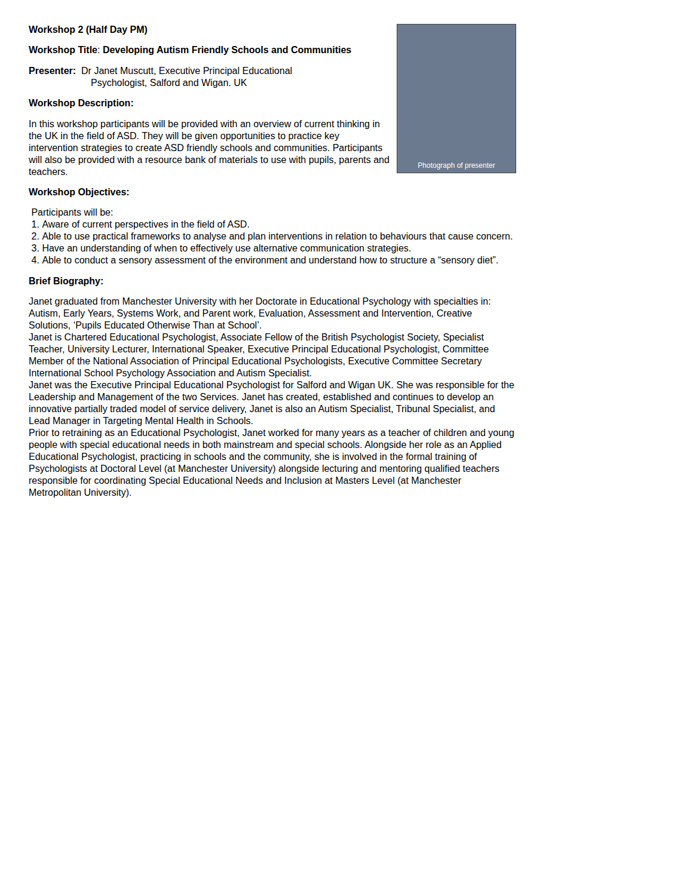Photograph of presenter
Workshop 2 (Half Day PM)
Workshop Title: Developing Autism Friendly Schools and Communities
Presenter: Dr Janet Muscutt, Executive Principal Educational
Psychologist, Salford and Wigan. UK
Workshop Description:
In this workshop participants will be provided with an overview of current thinking in the UK in the field of ASD. They will be given opportunities to practice key intervention strategies to create ASD friendly schools and communities. Participants will also be provided with a resource bank of materials to use with pupils, parents and teachers.
Workshop Objectives:
Participants will be:
Aware of current perspectives in the field of ASD.
Able to use practical frameworks to analyse and plan interventions in relation to behaviours that cause concern.
Have an understanding of when to effectively use alternative communication strategies.
Able to conduct a sensory assessment of the environment and understand how to structure a “sensory diet”.
Brief Biography:
Janet graduated from Manchester University with her Doctorate in Educational Psychology with specialties in: Autism, Early Years, Systems Work, and Parent work, Evaluation, Assessment and Intervention, Creative Solutions, ‘Pupils Educated Otherwise Than at School’.
Janet is Chartered Educational Psychologist, Associate Fellow of the British Psychologist Society, Specialist Teacher, University Lecturer, International Speaker, Executive Principal Educational Psychologist, Committee Member of the National Association of Principal Educational Psychologists, Executive Committee Secretary International School Psychology Association and Autism Specialist.
Janet was the Executive Principal Educational Psychologist for Salford and Wigan UK. She was responsible for the Leadership and Management of the two Services. Janet has created, established and continues to develop an innovative partially traded model of service delivery, Janet is also an Autism Specialist, Tribunal Specialist, and Lead Manager in Targeting Mental Health in Schools.
Prior to retraining as an Educational Psychologist, Janet worked for many years as a teacher of children and young people with special educational needs in both mainstream and special schools. Alongside her role as an Applied Educational Psychologist, practicing in schools and the community, she is involved in the formal training of Psychologists at Doctoral Level (at Manchester University) alongside lecturing and mentoring qualified teachers responsible for coordinating Special Educational Needs and Inclusion at Masters Level (at Manchester Metropolitan University).